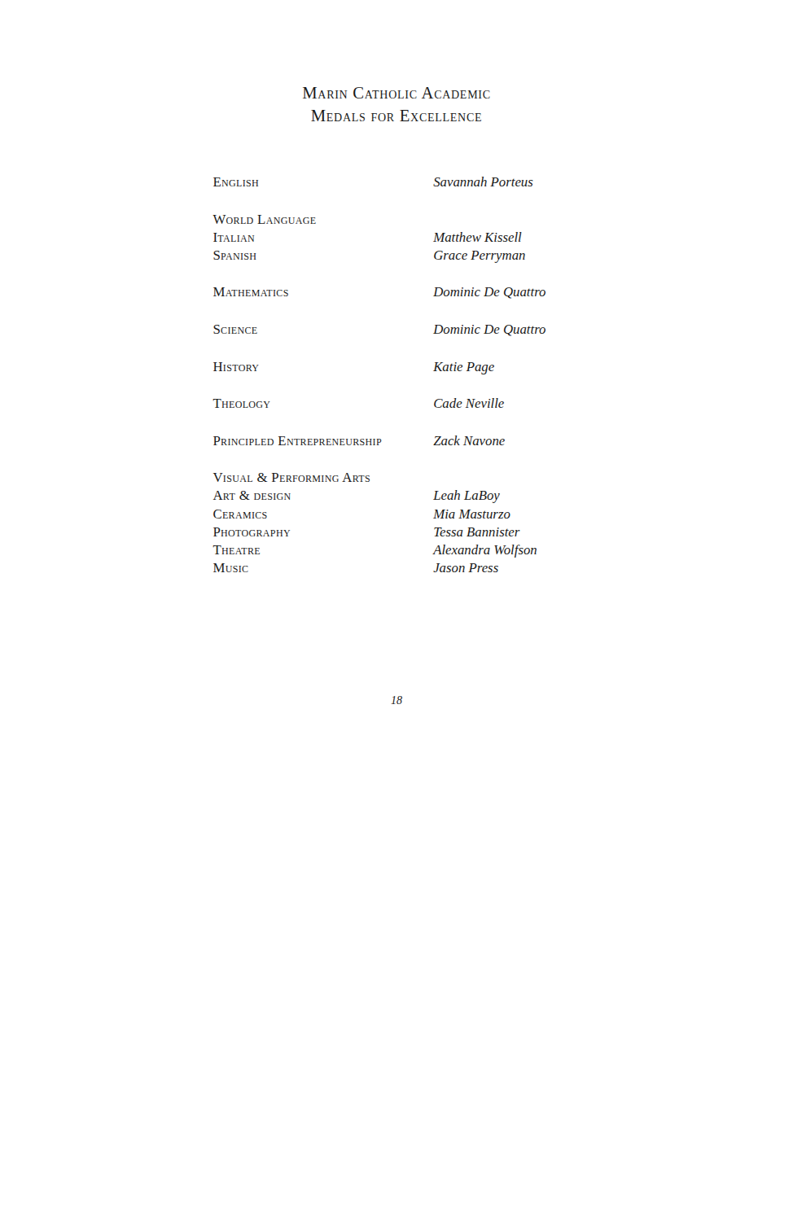Marin Catholic Academic
Medals for Excellence
| English | Savannah Porteus |
| World Language | |
| Italian | Matthew Kissell |
| Spanish | Grace Perryman |
| Mathematics | Dominic De Quattro |
| Science | Dominic De Quattro |
| History | Katie Page |
| Theology | Cade Neville |
| Principled Entrepreneurship | Zack Navone |
| Visual & Performing Arts | |
| Art & design | Leah LaBoy |
| Ceramics | Mia Masturzo |
| Photography | Tessa Bannister |
| Theatre | Alexandra Wolfson |
| Music | Jason Press |
18